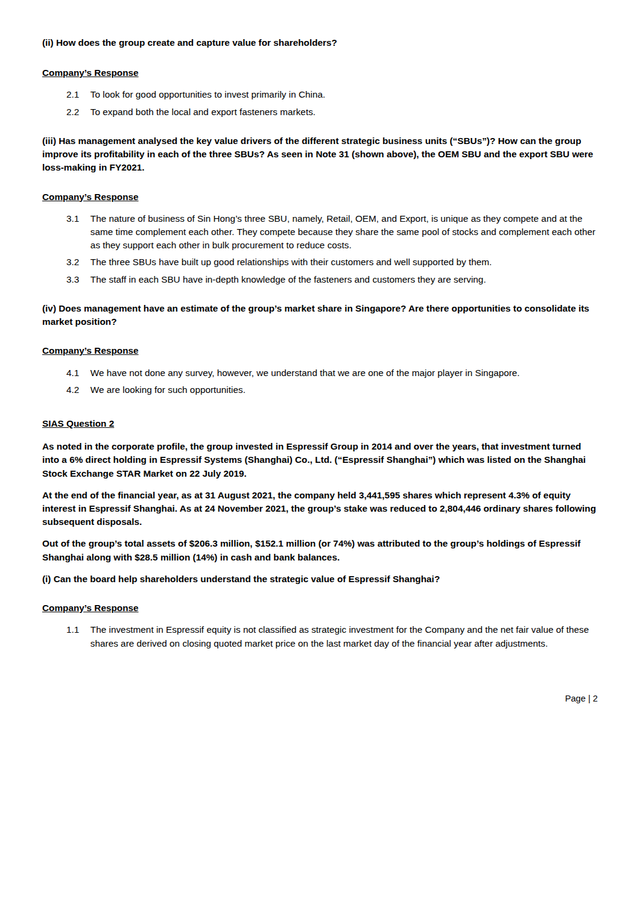(ii) How does the group create and capture value for shareholders?
Company’s Response
2.1 To look for good opportunities to invest primarily in China.
2.2 To expand both the local and export fasteners markets.
(iii) Has management analysed the key value drivers of the different strategic business units (“SBUs”)? How can the group improve its profitability in each of the three SBUs? As seen in Note 31 (shown above), the OEM SBU and the export SBU were loss-making in FY2021.
Company’s Response
3.1 The nature of business of Sin Hong’s three SBU, namely, Retail, OEM, and Export, is unique as they compete and at the same time complement each other. They compete because they share the same pool of stocks and complement each other as they support each other in bulk procurement to reduce costs.
3.2 The three SBUs have built up good relationships with their customers and well supported by them.
3.3 The staff in each SBU have in-depth knowledge of the fasteners and customers they are serving.
(iv) Does management have an estimate of the group’s market share in Singapore? Are there opportunities to consolidate its market position?
Company’s Response
4.1 We have not done any survey, however, we understand that we are one of the major player in Singapore.
4.2 We are looking for such opportunities.
SIAS Question 2
As noted in the corporate profile, the group invested in Espressif Group in 2014 and over the years, that investment turned into a 6% direct holding in Espressif Systems (Shanghai) Co., Ltd. (“Espressif Shanghai”) which was listed on the Shanghai Stock Exchange STAR Market on 22 July 2019.
At the end of the financial year, as at 31 August 2021, the company held 3,441,595 shares which represent 4.3% of equity interest in Espressif Shanghai. As at 24 November 2021, the group’s stake was reduced to 2,804,446 ordinary shares following subsequent disposals.
Out of the group’s total assets of $206.3 million, $152.1 million (or 74%) was attributed to the group’s holdings of Espressif Shanghai along with $28.5 million (14%) in cash and bank balances.
(i) Can the board help shareholders understand the strategic value of Espressif Shanghai?
Company’s Response
1.1 The investment in Espressif equity is not classified as strategic investment for the Company and the net fair value of these shares are derived on closing quoted market price on the last market day of the financial year after adjustments.
Page | 2